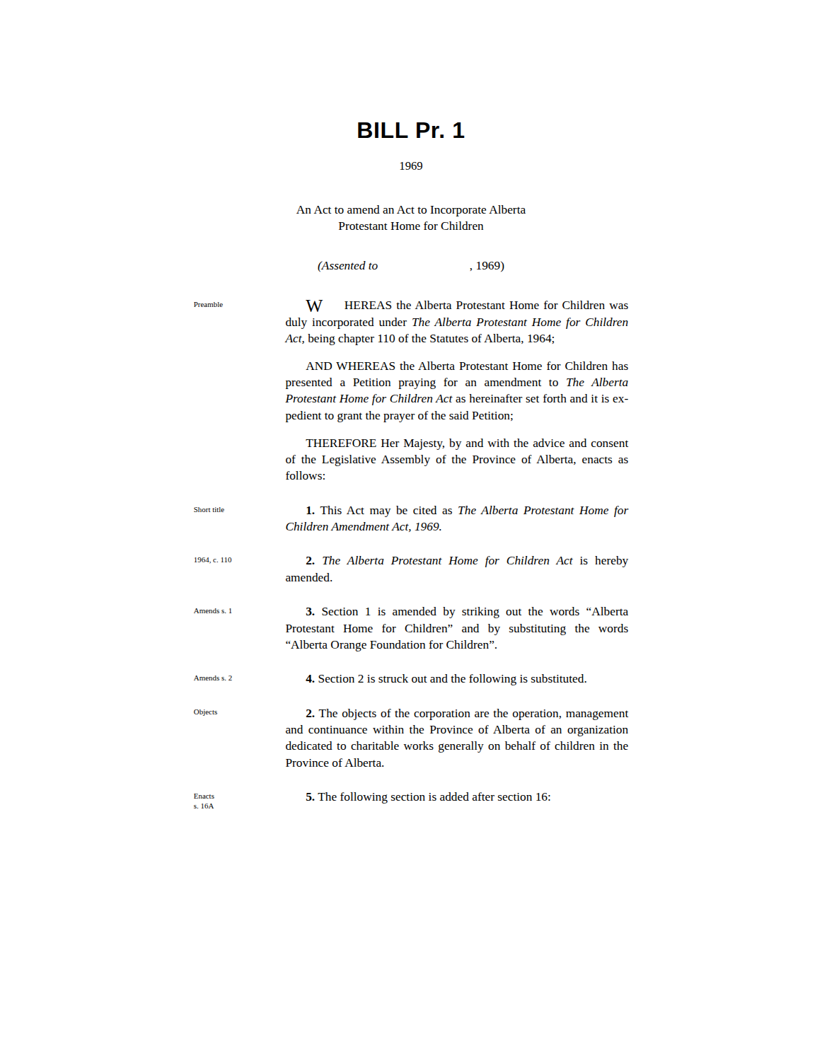BILL Pr. 1
1969
An Act to amend an Act to Incorporate Alberta
Protestant Home for Children
(Assented to , 1969)
Preamble
WHEREAS the Alberta Protestant Home for Children was duly incorporated under The Alberta Protestant Home for Children Act, being chapter 110 of the Statutes of Alberta, 1964;
AND WHEREAS the Alberta Protestant Home for Children has presented a Petition praying for an amendment to The Alberta Protestant Home for Children Act as hereinafter set forth and it is expedient to grant the prayer of the said Petition;
THEREFORE Her Majesty, by and with the advice and consent of the Legislative Assembly of the Province of Alberta, enacts as follows:
Short title
1. This Act may be cited as The Alberta Protestant Home for Children Amendment Act, 1969.
1964, c. 110
2. The Alberta Protestant Home for Children Act is hereby amended.
Amends s. 1
3. Section 1 is amended by striking out the words “Alberta Protestant Home for Children” and by substituting the words “Alberta Orange Foundation for Children”.
Amends s. 2
4. Section 2 is struck out and the following is substituted.
Objects
2. The objects of the corporation are the operation, management and continuance within the Province of Alberta of an organization dedicated to charitable works generally on behalf of children in the Province of Alberta.
Enacts
s. 16A
5. The following section is added after section 16: